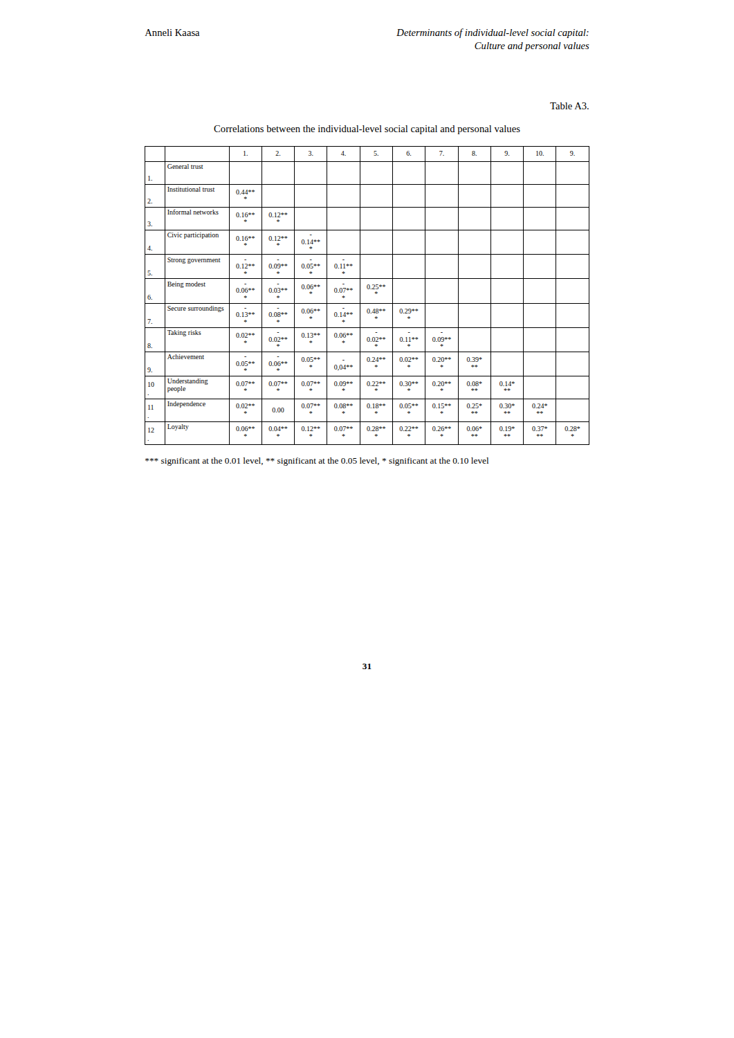Anneli Kaasa
Determinants of individual-level social capital:
Culture and personal values
Table A3.
Correlations between the individual-level social capital and personal values
| | | 1. | 2. | 3. | 4. | 5. | 6. | 7. | 8. | 9. | 10. | 9. |
| --- | --- | --- | --- | --- | --- | --- | --- | --- | --- | --- | --- | --- |
| 1. | General trust | | | | | | | | | | | |
| 2. | Institutional trust | 0.44** * | | | | | | | | | | |
| 3. | Informal networks | 0.16** * | 0.12** * | | | | | | | | | |
| 4. | Civic participation | 0.16** * | 0.12** * | - 0.14** * | | | | | | | | |
| 5. | Strong government | - 0.12** * | - 0.09** * | - 0.05** * | - 0.11** * | | | | | | | |
| 6. | Being modest | - 0.06** * | - 0.03** * | 0.06** * | - 0.07** * | 0.25** * | | | | | | |
| 7. | Secure surroundings | - 0.13** * | - 0.08** * | 0.06** * | - 0.14** * | 0.48** * | 0.29** * | | | | | |
| 8. | Taking risks | 0.02** * | - 0.02** * | 0.13** * | 0.06** * | - 0.02** * | - 0.11** * | - 0.09** * | | | | |
| 9. | Achievement | - 0.05** * | - 0.06** * | 0.05** * | - 0,04** | 0.24** * | 0.02** * | 0.20** * | 0.39* ** | | | |
| 10 . | Understanding people | 0.07** * | 0.07** * | 0.07** * | 0.09** * | 0.22** * | 0.30** * | 0.20** * | 0.08* ** | 0.14* ** | | |
| 11 . | Independence | 0.02** * | 0.00 | 0.07** * | 0.08** * | 0.18** * | 0.05** * | 0.15** * | 0.25* ** | 0.30* ** | 0.24* ** | |
| 12 . | Loyalty | 0.06** * | 0.04** * | 0.12** * | 0.07** * | 0.28** * | 0.22** * | 0.26** * | 0.06* ** | 0.19* ** | 0.37* ** | 0.28* * |
*** significant at the 0.01 level, ** significant at the 0.05 level, * significant at the 0.10 level
31